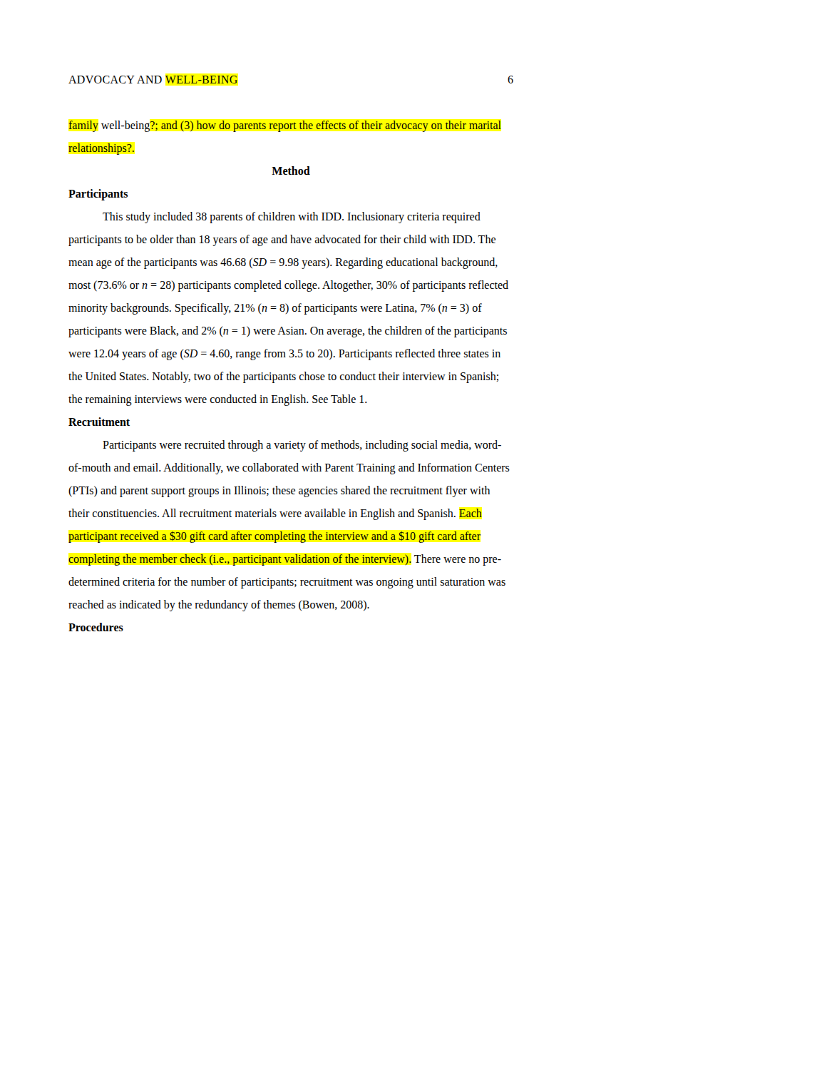Advocacy and Well-Being 6
family well-being?; and (3) how do parents report the effects of their advocacy on their marital relationships?.
Method
Participants
This study included 38 parents of children with IDD. Inclusionary criteria required participants to be older than 18 years of age and have advocated for their child with IDD. The mean age of the participants was 46.68 (SD = 9.98 years). Regarding educational background, most (73.6% or n = 28) participants completed college. Altogether, 30% of participants reflected minority backgrounds. Specifically, 21% (n = 8) of participants were Latina, 7% (n = 3) of participants were Black, and 2% (n = 1) were Asian. On average, the children of the participants were 12.04 years of age (SD = 4.60, range from 3.5 to 20). Participants reflected three states in the United States. Notably, two of the participants chose to conduct their interview in Spanish; the remaining interviews were conducted in English. See Table 1.
Recruitment
Participants were recruited through a variety of methods, including social media, word-of-mouth and email. Additionally, we collaborated with Parent Training and Information Centers (PTIs) and parent support groups in Illinois; these agencies shared the recruitment flyer with their constituencies. All recruitment materials were available in English and Spanish. Each participant received a $30 gift card after completing the interview and a $10 gift card after completing the member check (i.e., participant validation of the interview). There were no pre-determined criteria for the number of participants; recruitment was ongoing until saturation was reached as indicated by the redundancy of themes (Bowen, 2008).
Procedures